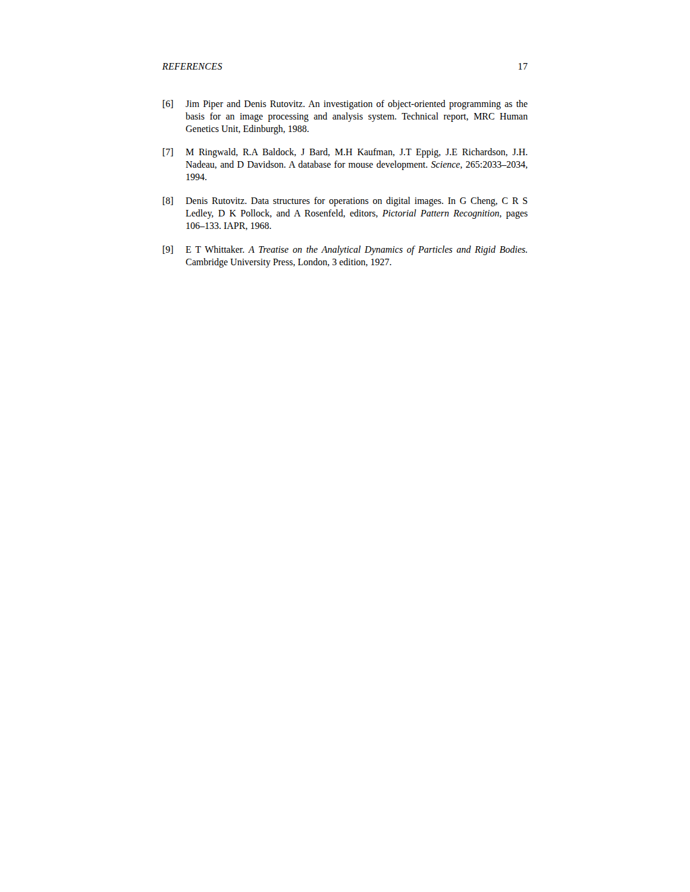REFERENCES 17
[6] Jim Piper and Denis Rutovitz. An investigation of object-oriented programming as the basis for an image processing and analysis system. Technical report, MRC Human Genetics Unit, Edinburgh, 1988.
[7] M Ringwald, R.A Baldock, J Bard, M.H Kaufman, J.T Eppig, J.E Richardson, J.H. Nadeau, and D Davidson. A database for mouse development. Science, 265:2033–2034, 1994.
[8] Denis Rutovitz. Data structures for operations on digital images. In G Cheng, C R S Ledley, D K Pollock, and A Rosenfeld, editors, Pictorial Pattern Recognition, pages 106–133. IAPR, 1968.
[9] E T Whittaker. A Treatise on the Analytical Dynamics of Particles and Rigid Bodies. Cambridge University Press, London, 3 edition, 1927.